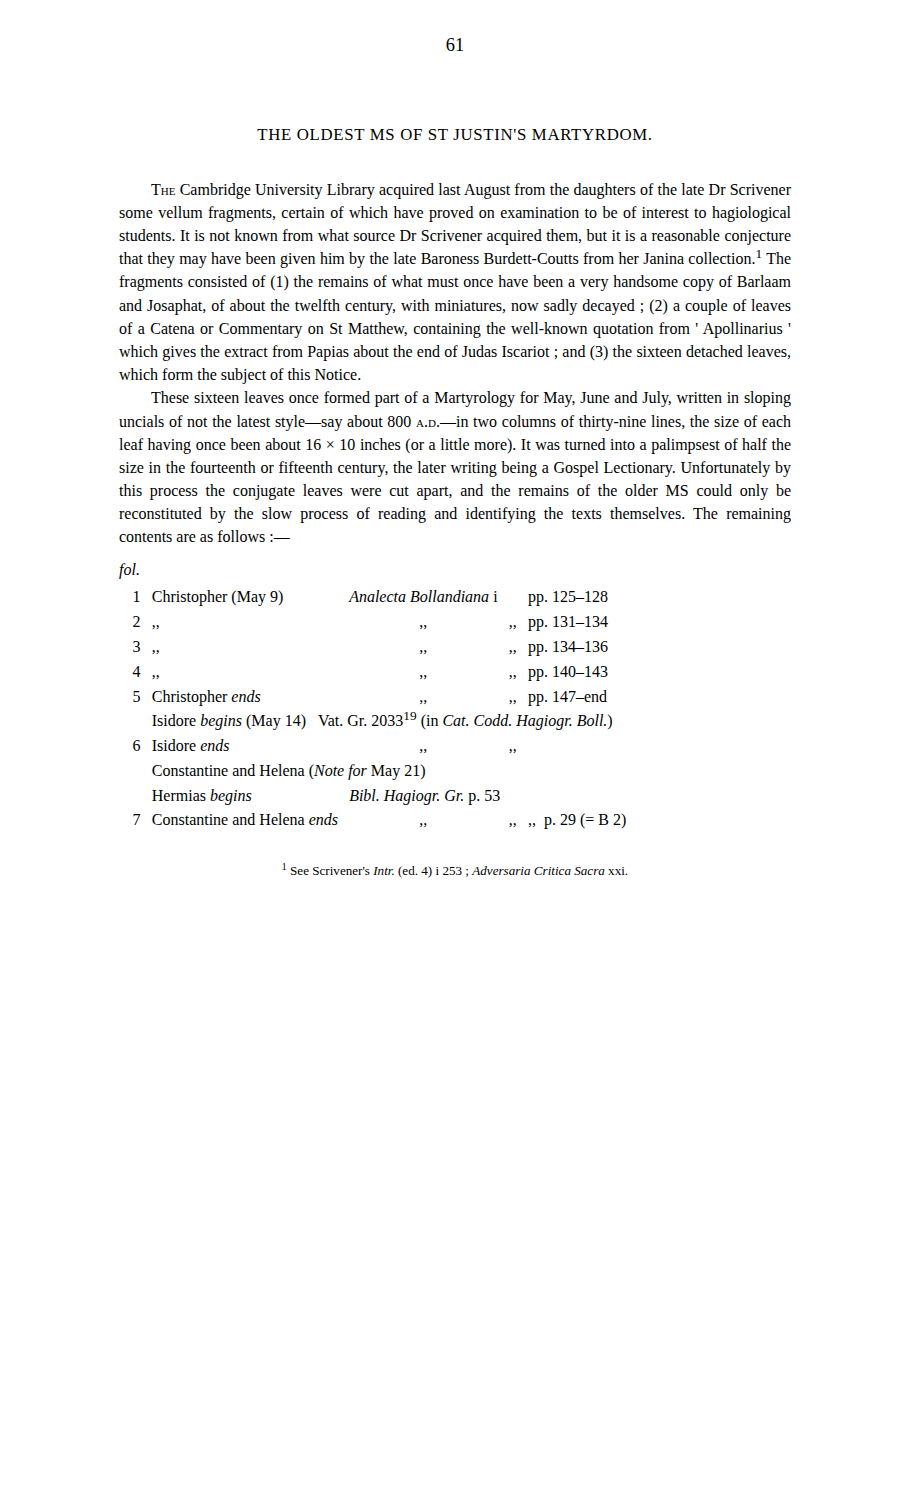61
THE OLDEST MS OF ST JUSTIN'S MARTYRDOM.
The Cambridge University Library acquired last August from the daughters of the late Dr Scrivener some vellum fragments, certain of which have proved on examination to be of interest to hagiological students. It is not known from what source Dr Scrivener acquired them, but it is a reasonable conjecture that they may have been given him by the late Baroness Burdett-Coutts from her Janina collection.1 The fragments consisted of (1) the remains of what must once have been a very handsome copy of Barlaam and Josaphat, of about the twelfth century, with miniatures, now sadly decayed ; (2) a couple of leaves of a Catena or Commentary on St Matthew, containing the well-known quotation from ' Apollinarius ' which gives the extract from Papias about the end of Judas Iscariot ; and (3) the sixteen detached leaves, which form the subject of this Notice.
These sixteen leaves once formed part of a Martyrology for May, June and July, written in sloping uncials of not the latest style—say about 800 a.d.—in two columns of thirty-nine lines, the size of each leaf having once been about 16 × 10 inches (or a little more). It was turned into a palimpsest of half the size in the fourteenth or fifteenth century, the later writing being a Gospel Lectionary. Unfortunately by this process the conjugate leaves were cut apart, and the remains of the older MS could only be reconstituted by the slow process of reading and identifying the texts themselves. The remaining contents are as follows :—
fol.
| 1 | Christopher (May 9) | Analecta Bollandiana i | | pp. 125–128 |
| 2 | ,, | ,, | ,, | pp. 131–134 |
| 3 | ,, | ,, | ,, | pp. 134–136 |
| 4 | ,, | ,, | ,, | pp. 140–143 |
| 5 | Christopher ends | ,, | ,, | pp. 147–end |
| | Isidore begins (May 14) Vat. Gr. 2033 19 (in Cat. Codd. Hagiogr. Boll. ) |
| 6 | Isidore ends | ,, | ,, | |
| | Constantine and Helena ( Note for May 21) |
| | Hermias begins | Bibl. Hagiogr. Gr. p. 53 |
| 7 | Constantine and Helena ends | ,, | ,, | ,, p. 29 (= B 2) |
1 See Scrivener's Intr. (ed. 4) i 253 ; Adversaria Critica Sacra xxi.